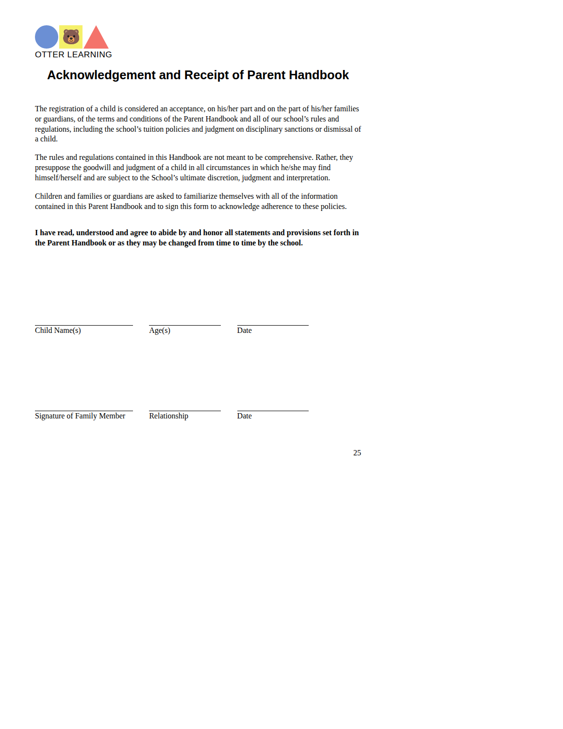🐻
OTTER LEARNING
Acknowledgement and Receipt of Parent Handbook
The registration of a child is considered an acceptance, on his/her part and on the part of his/her families or guardians, of the terms and conditions of the Parent Handbook and all of our school’s rules and regulations, including the school’s tuition policies and judgment on disciplinary sanctions or dismissal of a child.
The rules and regulations contained in this Handbook are not meant to be comprehensive. Rather, they presuppose the goodwill and judgment of a child in all circumstances in which he/she may find himself/herself and are subject to the School’s ultimate discretion, judgment and interpretation.
Children and families or guardians are asked to familiarize themselves with all of the information contained in this Parent Handbook and to sign this form to acknowledge adherence to these policies.
I have read, understood and agree to abide by and honor all statements and provisions set forth in the Parent Handbook or as they may be changed from time to time by the school.
| Child Name(s) | | Age(s) | | Date | |
| Signature of Family Member | | Relationship | | Date | |
25